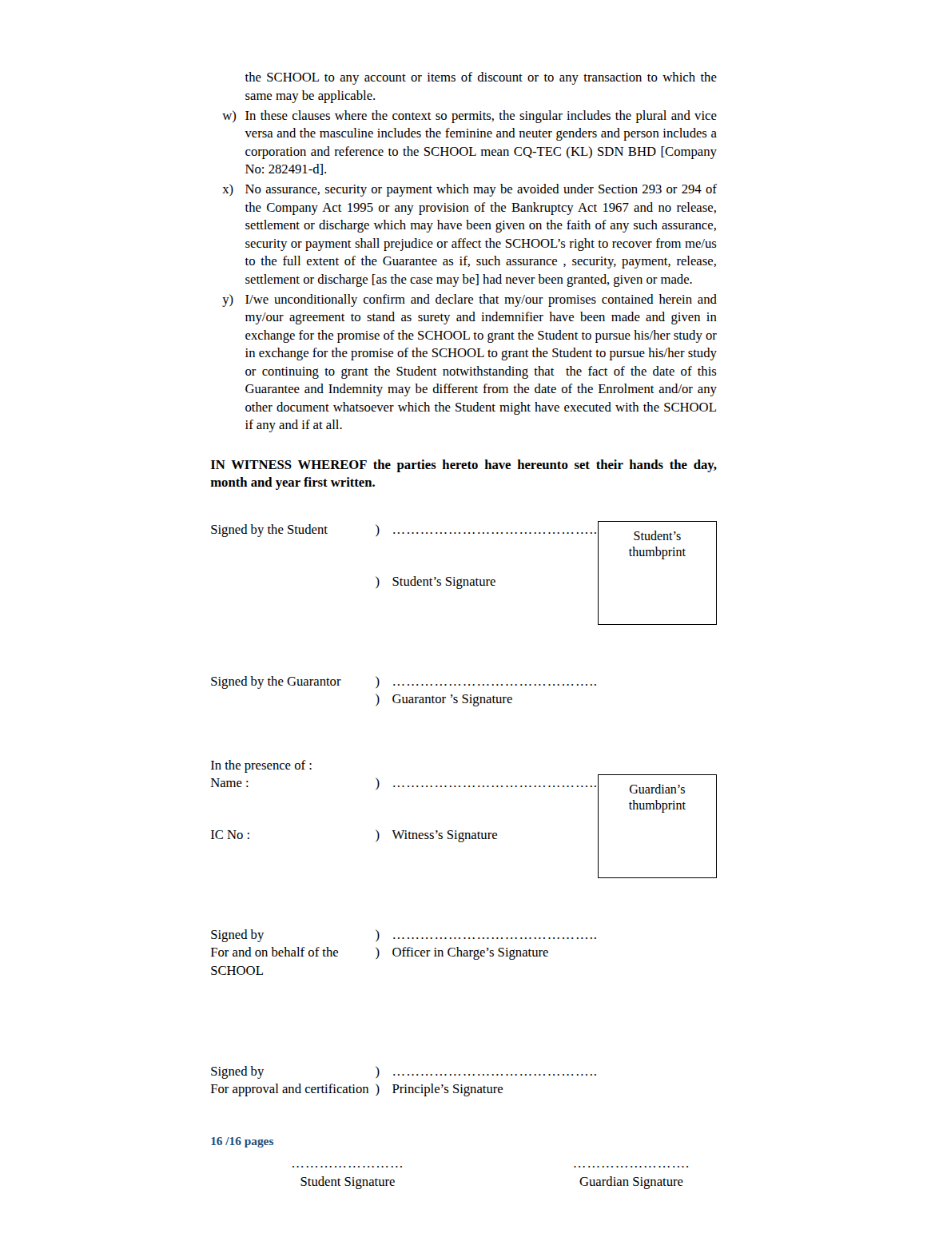the SCHOOL to any account or items of discount or to any transaction to which the same may be applicable.
w) In these clauses where the context so permits, the singular includes the plural and vice versa and the masculine includes the feminine and neuter genders and person includes a corporation and reference to the SCHOOL mean CQ-TEC (KL) SDN BHD [Company No: 282491-d].
x) No assurance, security or payment which may be avoided under Section 293 or 294 of the Company Act 1995 or any provision of the Bankruptcy Act 1967 and no release, settlement or discharge which may have been given on the faith of any such assurance, security or payment shall prejudice or affect the SCHOOL’s right to recover from me/us to the full extent of the Guarantee as if, such assurance , security, payment, release, settlement or discharge [as the case may be] had never been granted, given or made.
y) I/we unconditionally confirm and declare that my/our promises contained herein and my/our agreement to stand as surety and indemnifier have been made and given in exchange for the promise of the SCHOOL to grant the Student to pursue his/her study or in exchange for the promise of the SCHOOL to grant the Student to pursue his/her study or continuing to grant the Student notwithstanding that the fact of the date of this Guarantee and Indemnity may be different from the date of the Enrolment and/or any other document whatsoever which the Student might have executed with the SCHOOL if any and if at all.
IN WITNESS WHEREOF the parties hereto have hereunto set their hands the day, month and year first written.
| Signed by the Student | ) | …………………………………….. | Student’s thumbprint |
| | ) | Student’s Signature |
| Signed by the Guarantor | ) | …………………………………….. | |
| | ) | Guarantor ’s Signature | |
| In the presence of : | | | |
| Name : | ) | …………………………………….. | Guardian’s thumbprint |
| IC No : | ) | Witness’s Signature |
| Signed by | ) | …………………………………….. | |
| For and on behalf of the SCHOOL | ) | Officer in Charge’s Signature | |
| Signed by | ) | …………………………………….. | |
| For approval and certification | ) | Principle’s Signature | |
16 /16 pages
…………………… Student Signature
……………………. Guardian Signature